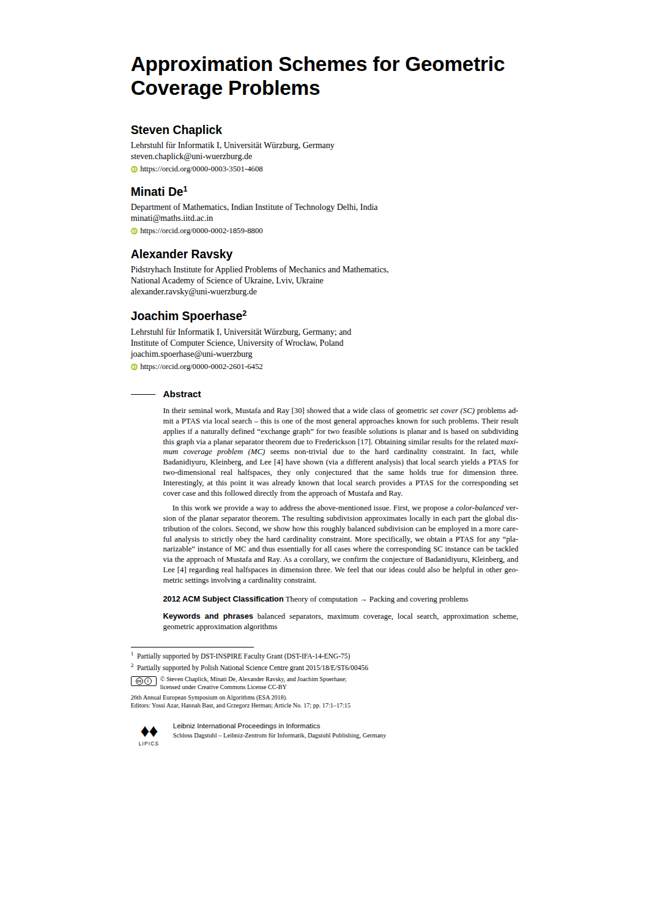Approximation Schemes for Geometric Coverage Problems
Steven Chaplick
Lehrstuhl für Informatik I, Universität Würzburg, Germany
steven.chaplick@uni-wuerzburg.de
iD https://orcid.org/0000-0003-3501-4608
Minati De1
Department of Mathematics, Indian Institute of Technology Delhi, India
minati@maths.iitd.ac.in
iD https://orcid.org/0000-0002-1859-8800
Alexander Ravsky
Pidstryhach Institute for Applied Problems of Mechanics and Mathematics,
National Academy of Science of Ukraine, Lviv, Ukraine
alexander.ravsky@uni-wuerzburg.de
Joachim Spoerhase2
Lehrstuhl für Informatik I, Universität Würzburg, Germany; and
Institute of Computer Science, University of Wrocław, Poland
joachim.spoerhase@uni-wuerzburg
iD https://orcid.org/0000-0002-2601-6452
Abstract
In their seminal work, Mustafa and Ray [30] showed that a wide class of geometric set cover (SC) problems admit a PTAS via local search – this is one of the most general approaches known for such problems. Their result applies if a naturally defined “exchange graph” for two feasible solutions is planar and is based on subdividing this graph via a planar separator theorem due to Frederickson [17]. Obtaining similar results for the related maximum coverage problem (MC) seems non-trivial due to the hard cardinality constraint. In fact, while Badanidiyuru, Kleinberg, and Lee [4] have shown (via a different analysis) that local search yields a PTAS for two-dimensional real halfspaces, they only conjectured that the same holds true for dimension three. Interestingly, at this point it was already known that local search provides a PTAS for the corresponding set cover case and this followed directly from the approach of Mustafa and Ray.
In this work we provide a way to address the above-mentioned issue. First, we propose a color-balanced version of the planar separator theorem. The resulting subdivision approximates locally in each part the global distribution of the colors. Second, we show how this roughly balanced subdivision can be employed in a more careful analysis to strictly obey the hard cardinality constraint. More specifically, we obtain a PTAS for any “planarizable” instance of MC and thus essentially for all cases where the corresponding SC instance can be tackled via the approach of Mustafa and Ray. As a corollary, we confirm the conjecture of Badanidiyuru, Kleinberg, and Lee [4] regarding real halfspaces in dimension three. We feel that our ideas could also be helpful in other geometric settings involving a cardinality constraint.
2012 ACM Subject Classification Theory of computation → Packing and covering problems
Keywords and phrases balanced separators, maximum coverage, local search, approximation scheme, geometric approximation algorithms
1 Partially supported by DST-INSPIRE Faculty Grant (DST-IFA-14-ENG-75)
2 Partially supported by Polish National Science Centre grant 2015/18/E/ST6/00456
cc i
© Steven Chaplick, Minati De, Alexander Ravsky, and Joachim Spoerhase;
licensed under Creative Commons License CC-BY
26th Annual European Symposium on Algorithms (ESA 2018).
Editors: Yossi Azar, Hannah Bast, and Grzegorz Herman; Article No. 17; pp. 17:1–17:15
♦♦
LIPICS
Leibniz International Proceedings in Informatics
Schloss Dagstuhl – Leibniz-Zentrum für Informatik, Dagstuhl Publishing, Germany